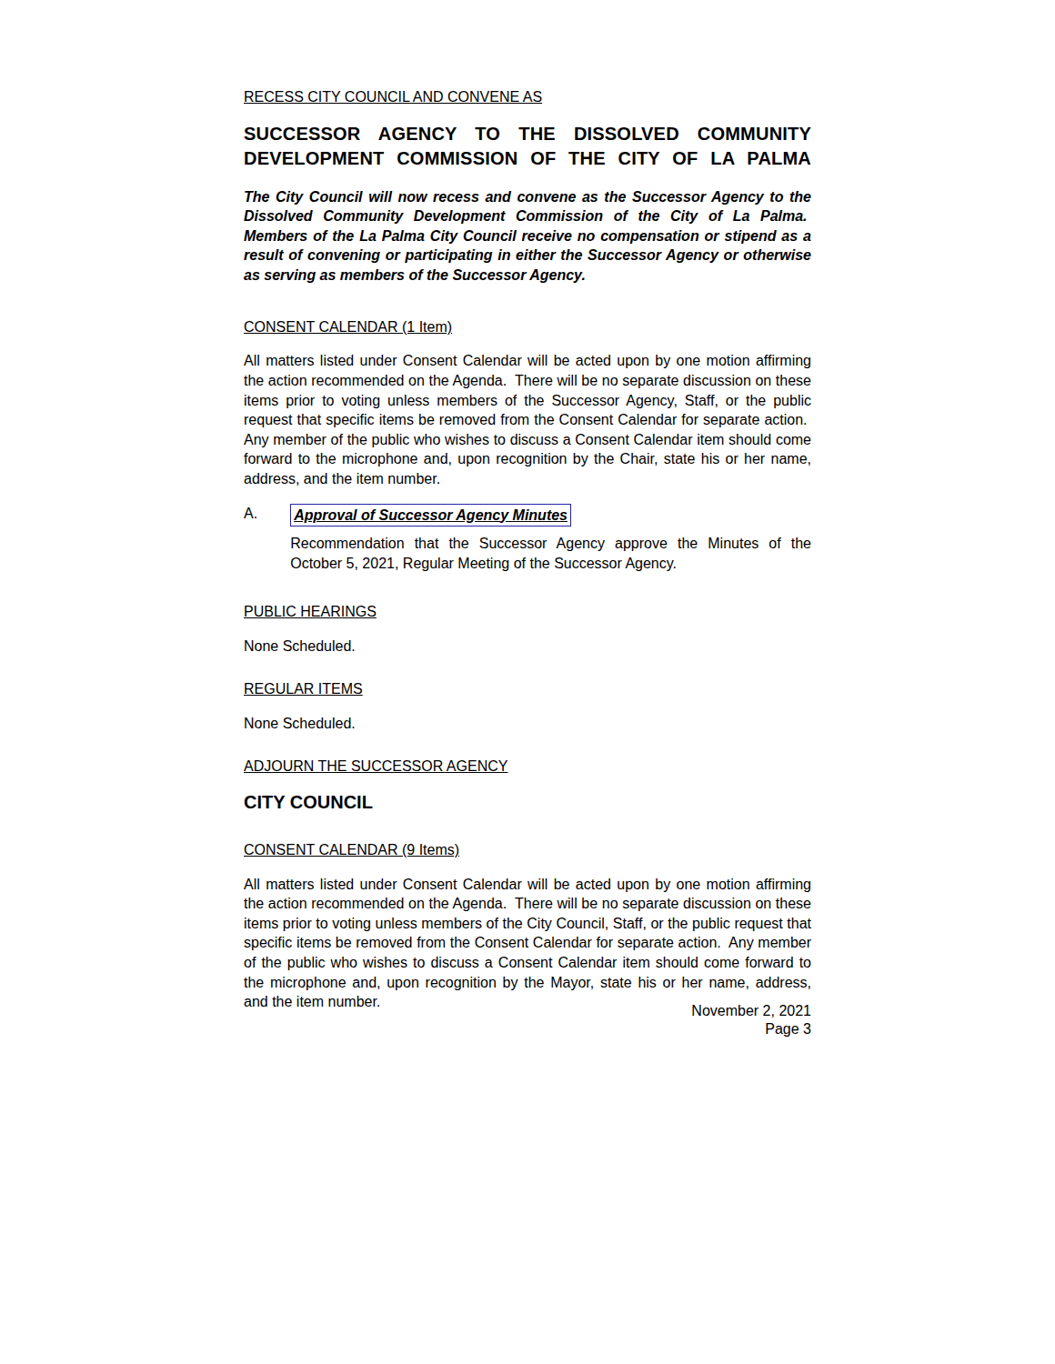RECESS CITY COUNCIL AND CONVENE AS
SUCCESSOR AGENCY TO THE DISSOLVED COMMUNITY DEVELOPMENT COMMISSION OF THE CITY OF LA PALMA
The City Council will now recess and convene as the Successor Agency to the Dissolved Community Development Commission of the City of La Palma. Members of the La Palma City Council receive no compensation or stipend as a result of convening or participating in either the Successor Agency or otherwise as serving as members of the Successor Agency.
CONSENT CALENDAR (1 Item)
All matters listed under Consent Calendar will be acted upon by one motion affirming the action recommended on the Agenda. There will be no separate discussion on these items prior to voting unless members of the Successor Agency, Staff, or the public request that specific items be removed from the Consent Calendar for separate action. Any member of the public who wishes to discuss a Consent Calendar item should come forward to the microphone and, upon recognition by the Chair, state his or her name, address, and the item number.
A.
Approval of Successor Agency Minutes
Recommendation that the Successor Agency approve the Minutes of the October 5, 2021, Regular Meeting of the Successor Agency.
PUBLIC HEARINGS
None Scheduled.
REGULAR ITEMS
None Scheduled.
ADJOURN THE SUCCESSOR AGENCY
CITY COUNCIL
CONSENT CALENDAR (9 Items)
All matters listed under Consent Calendar will be acted upon by one motion affirming the action recommended on the Agenda. There will be no separate discussion on these items prior to voting unless members of the City Council, Staff, or the public request that specific items be removed from the Consent Calendar for separate action. Any member of the public who wishes to discuss a Consent Calendar item should come forward to the microphone and, upon recognition by the Mayor, state his or her name, address, and the item number.
November 2, 2021
Page 3